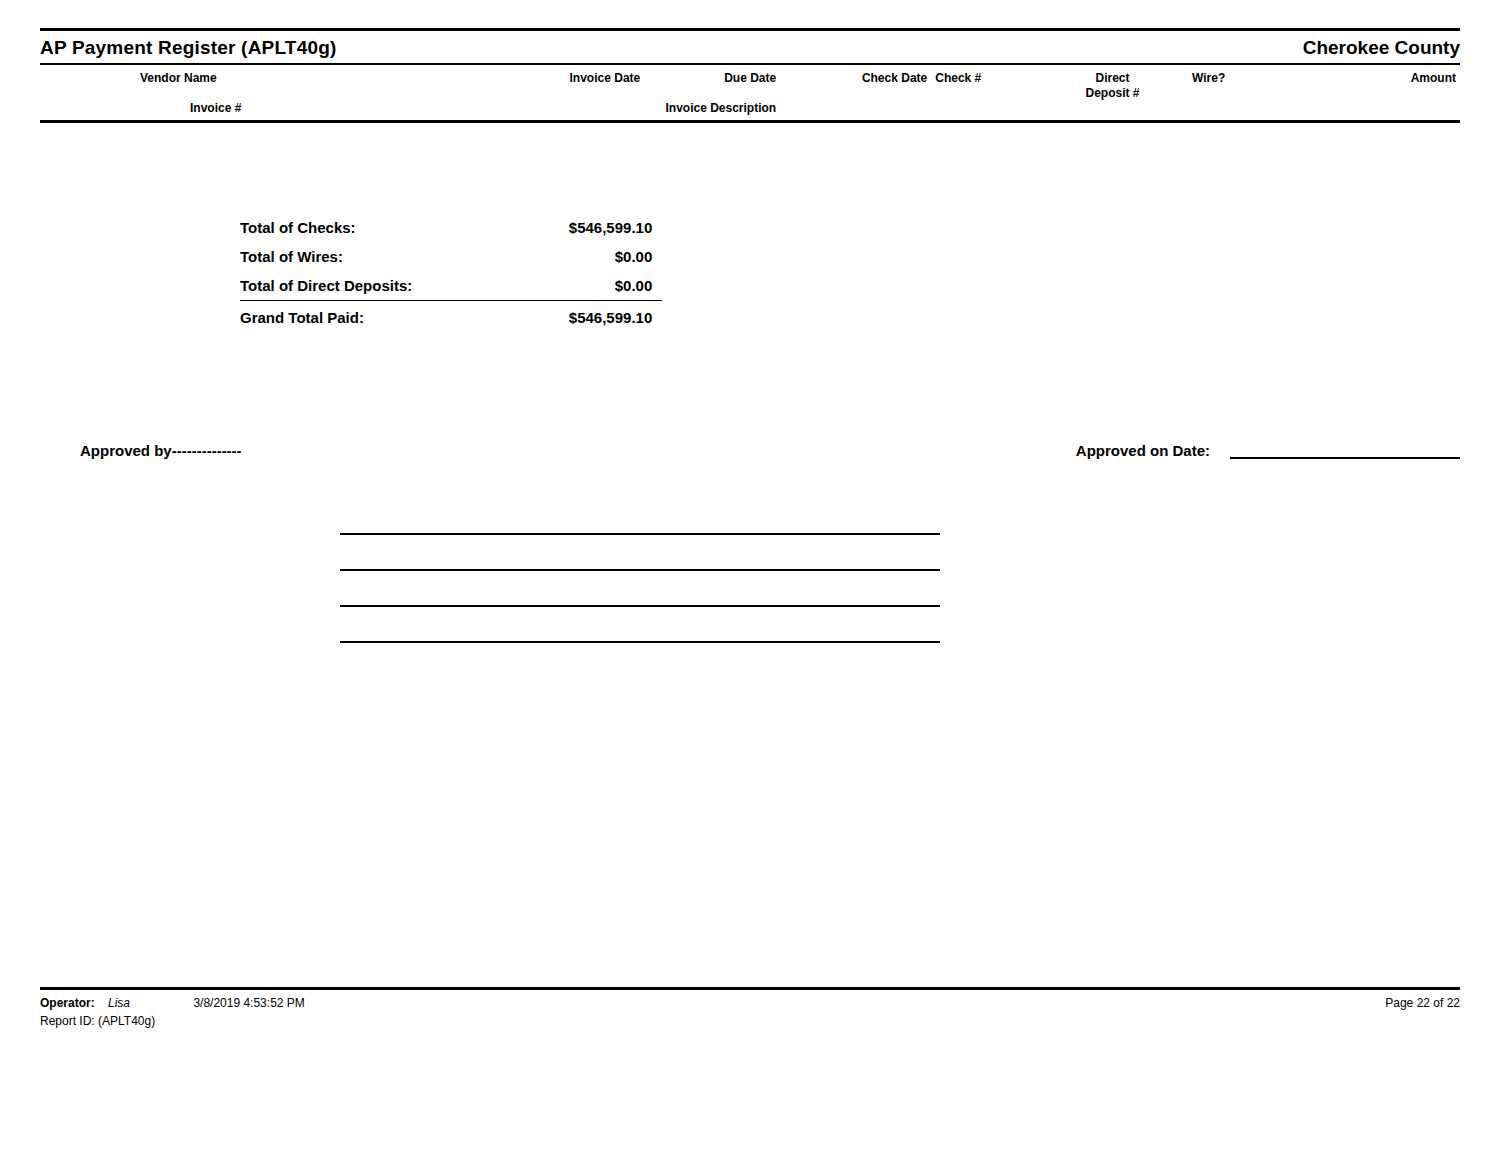AP Payment Register (APLT40g)
Cherokee County
| Vendor Name | Invoice Date | Due Date | Check Date | Check # | Direct Deposit # | Wire? | Amount |
| Invoice # | Invoice Description | | | | | |
| Total of Checks: | $546,599.10 |
| Total of Wires: | $0.00 |
| Total of Direct Deposits: | $0.00 |
| Grand Total Paid: | $546,599.10 |
Approved by--------------
Approved on Date:
Operator: Lisa 3/8/2019 4:53:52 PM
Report ID: (APLT40g)
Page 22 of 22